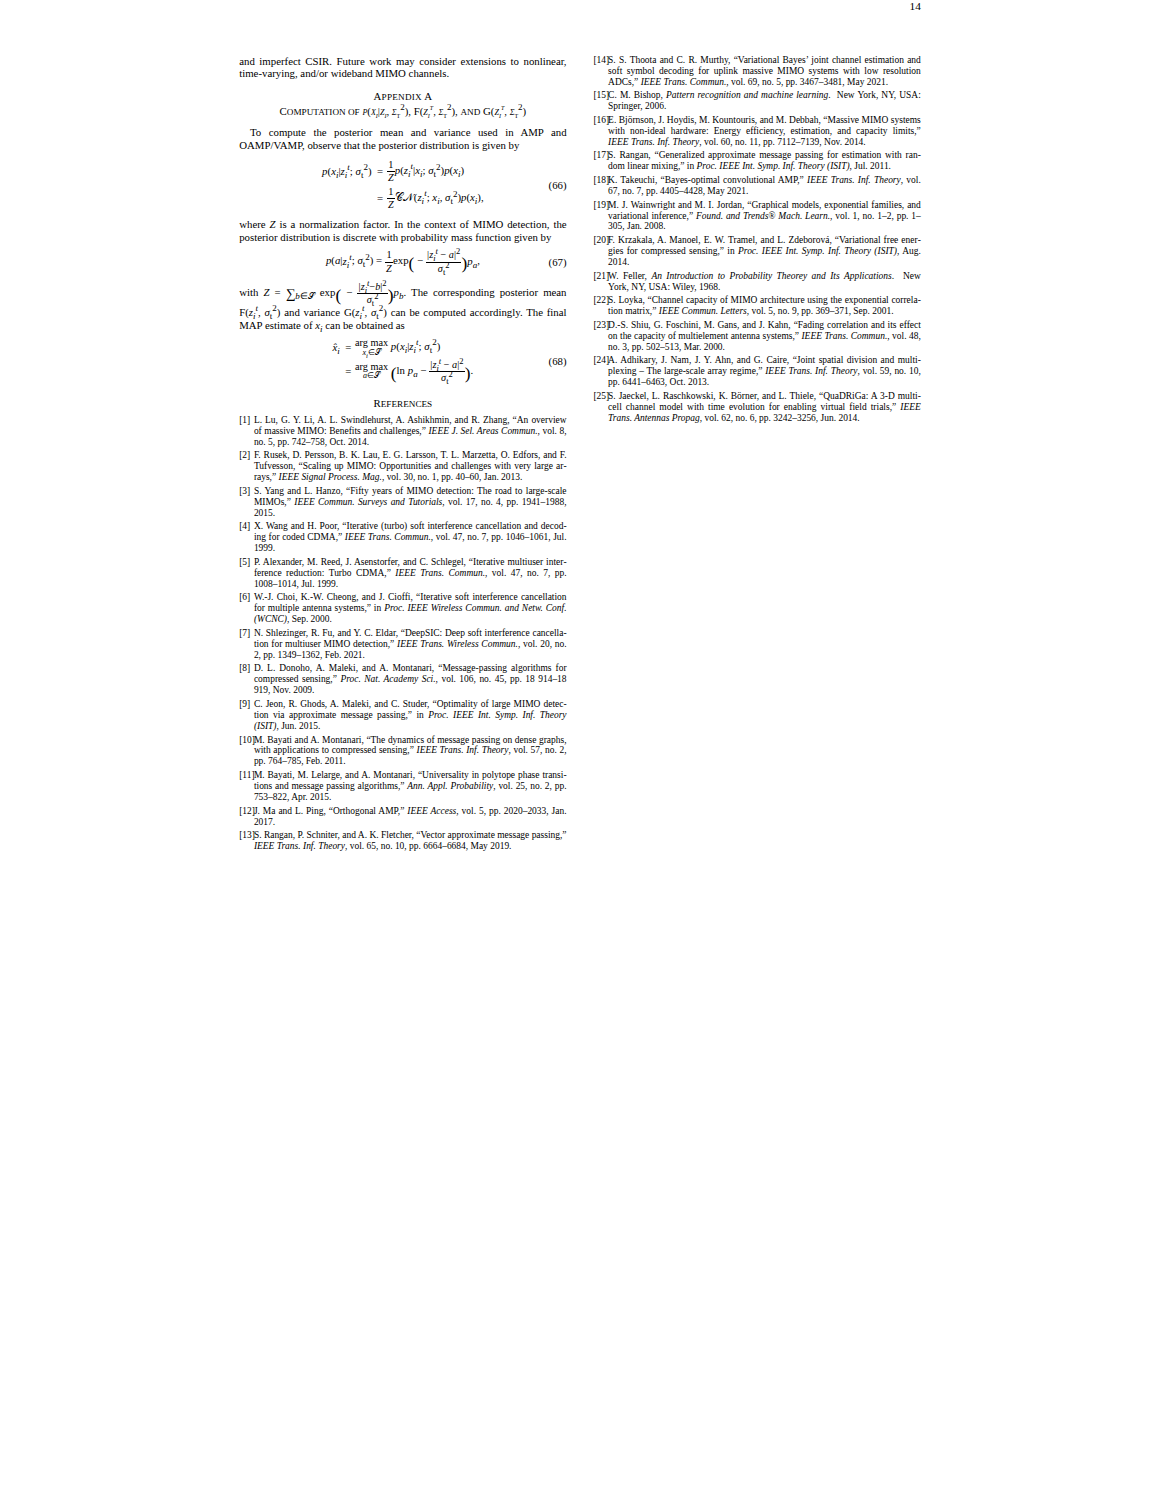14
and imperfect CSIR. Future work may consider extensions to nonlinear, time-varying, and/or wideband MIMO channels.
APPENDIX A
COMPUTATION OF p(xi|zi, σt2), F(zit, σt2), AND G(zit, σt2)
To compute the posterior mean and variance used in AMP and OAMP/VAMP, observe that the posterior distribution is given by
| p ( x i / z i t ; σ t 2 ) | = | 1 Z p ( z i t / x i ; σ t 2 ) p ( x i ) |
| | = | 1 Z 𝒞𝒩( z i t ; x i , σ t 2 ) p ( x i ), |
(66)
where Z is a normalization factor. In the context of MIMO detection, the posterior distribution is discrete with probability mass function given by
p(a|zit; σt2) = 1 Zexp( − |zit − a|2 σt2) pa,
(67)
with Z = ∑b∈𝒮 exp( − |zit−b|2 σt2) pb. The corresponding posterior mean F(zit, σt2) and variance G(zit, σt2) can be computed accordingly. The final MAP estimate of xi can be obtained as
| x̂ i | = | arg max x i ∈𝒮 p ( x i / z i t ; σ t 2 ) |
| | = | arg max a ∈𝒮 ( ln p a − / z i t − a / 2 σ t 2 ) . |
(68)
REFERENCES
[1] L. Lu, G. Y. Li, A. L. Swindlehurst, A. Ashikhmin, and R. Zhang, “An overview of massive MIMO: Benefits and challenges,” IEEE J. Sel. Areas Commun., vol. 8, no. 5, pp. 742–758, Oct. 2014.
[2] F. Rusek, D. Persson, B. K. Lau, E. G. Larsson, T. L. Marzetta, O. Edfors, and F. Tufvesson, “Scaling up MIMO: Opportunities and challenges with very large arrays,” IEEE Signal Process. Mag., vol. 30, no. 1, pp. 40–60, Jan. 2013.
[3] S. Yang and L. Hanzo, “Fifty years of MIMO detection: The road to large-scale MIMOs,” IEEE Commun. Surveys and Tutorials, vol. 17, no. 4, pp. 1941–1988, 2015.
[4] X. Wang and H. Poor, “Iterative (turbo) soft interference cancellation and decoding for coded CDMA,” IEEE Trans. Commun., vol. 47, no. 7, pp. 1046–1061, Jul. 1999.
[5] P. Alexander, M. Reed, J. Asenstorfer, and C. Schlegel, “Iterative multiuser interference reduction: Turbo CDMA,” IEEE Trans. Commun., vol. 47, no. 7, pp. 1008–1014, Jul. 1999.
[6] W.-J. Choi, K.-W. Cheong, and J. Cioffi, “Iterative soft interference cancellation for multiple antenna systems,” in Proc. IEEE Wireless Commun. and Netw. Conf. (WCNC), Sep. 2000.
[7] N. Shlezinger, R. Fu, and Y. C. Eldar, “DeepSIC: Deep soft interference cancellation for multiuser MIMO detection,” IEEE Trans. Wireless Commun., vol. 20, no. 2, pp. 1349–1362, Feb. 2021.
[8] D. L. Donoho, A. Maleki, and A. Montanari, “Message-passing algorithms for compressed sensing,” Proc. Nat. Academy Sci., vol. 106, no. 45, pp. 18 914–18 919, Nov. 2009.
[9] C. Jeon, R. Ghods, A. Maleki, and C. Studer, “Optimality of large MIMO detection via approximate message passing,” in Proc. IEEE Int. Symp. Inf. Theory (ISIT), Jun. 2015.
[10] M. Bayati and A. Montanari, “The dynamics of message passing on dense graphs, with applications to compressed sensing,” IEEE Trans. Inf. Theory, vol. 57, no. 2, pp. 764–785, Feb. 2011.
[11] M. Bayati, M. Lelarge, and A. Montanari, “Universality in polytope phase transitions and message passing algorithms,” Ann. Appl. Probability, vol. 25, no. 2, pp. 753–822, Apr. 2015.
[12] J. Ma and L. Ping, “Orthogonal AMP,” IEEE Access, vol. 5, pp. 2020–2033, Jan. 2017.
[13] S. Rangan, P. Schniter, and A. K. Fletcher, “Vector approximate message passing,” IEEE Trans. Inf. Theory, vol. 65, no. 10, pp. 6664–6684, May 2019.
[14] S. S. Thoota and C. R. Murthy, “Variational Bayes’ joint channel estimation and soft symbol decoding for uplink massive MIMO systems with low resolution ADCs,” IEEE Trans. Commun., vol. 69, no. 5, pp. 3467–3481, May 2021.
[15] C. M. Bishop, Pattern recognition and machine learning. New York, NY, USA: Springer, 2006.
[16] E. Björnson, J. Hoydis, M. Kountouris, and M. Debbah, “Massive MIMO systems with non-ideal hardware: Energy efficiency, estimation, and capacity limits,” IEEE Trans. Inf. Theory, vol. 60, no. 11, pp. 7112–7139, Nov. 2014.
[17] S. Rangan, “Generalized approximate message passing for estimation with random linear mixing,” in Proc. IEEE Int. Symp. Inf. Theory (ISIT), Jul. 2011.
[18] K. Takeuchi, “Bayes-optimal convolutional AMP,” IEEE Trans. Inf. Theory, vol. 67, no. 7, pp. 4405–4428, May 2021.
[19] M. J. Wainwright and M. I. Jordan, “Graphical models, exponential families, and variational inference,” Found. and Trends® Mach. Learn., vol. 1, no. 1–2, pp. 1–305, Jan. 2008.
[20] F. Krzakala, A. Manoel, E. W. Tramel, and L. Zdeborová, “Variational free energies for compressed sensing,” in Proc. IEEE Int. Symp. Inf. Theory (ISIT), Aug. 2014.
[21] W. Feller, An Introduction to Probability Theorey and Its Applications. New York, NY, USA: Wiley, 1968.
[22] S. Loyka, “Channel capacity of MIMO architecture using the exponential correlation matrix,” IEEE Commun. Letters, vol. 5, no. 9, pp. 369–371, Sep. 2001.
[23] D.-S. Shiu, G. Foschini, M. Gans, and J. Kahn, “Fading correlation and its effect on the capacity of multielement antenna systems,” IEEE Trans. Commun., vol. 48, no. 3, pp. 502–513, Mar. 2000.
[24] A. Adhikary, J. Nam, J. Y. Ahn, and G. Caire, “Joint spatial division and multiplexing – The large-scale array regime,” IEEE Trans. Inf. Theory, vol. 59, no. 10, pp. 6441–6463, Oct. 2013.
[25] S. Jaeckel, L. Raschkowski, K. Börner, and L. Thiele, “QuaDRiGa: A 3-D multi-cell channel model with time evolution for enabling virtual field trials,” IEEE Trans. Antennas Propag, vol. 62, no. 6, pp. 3242–3256, Jun. 2014.